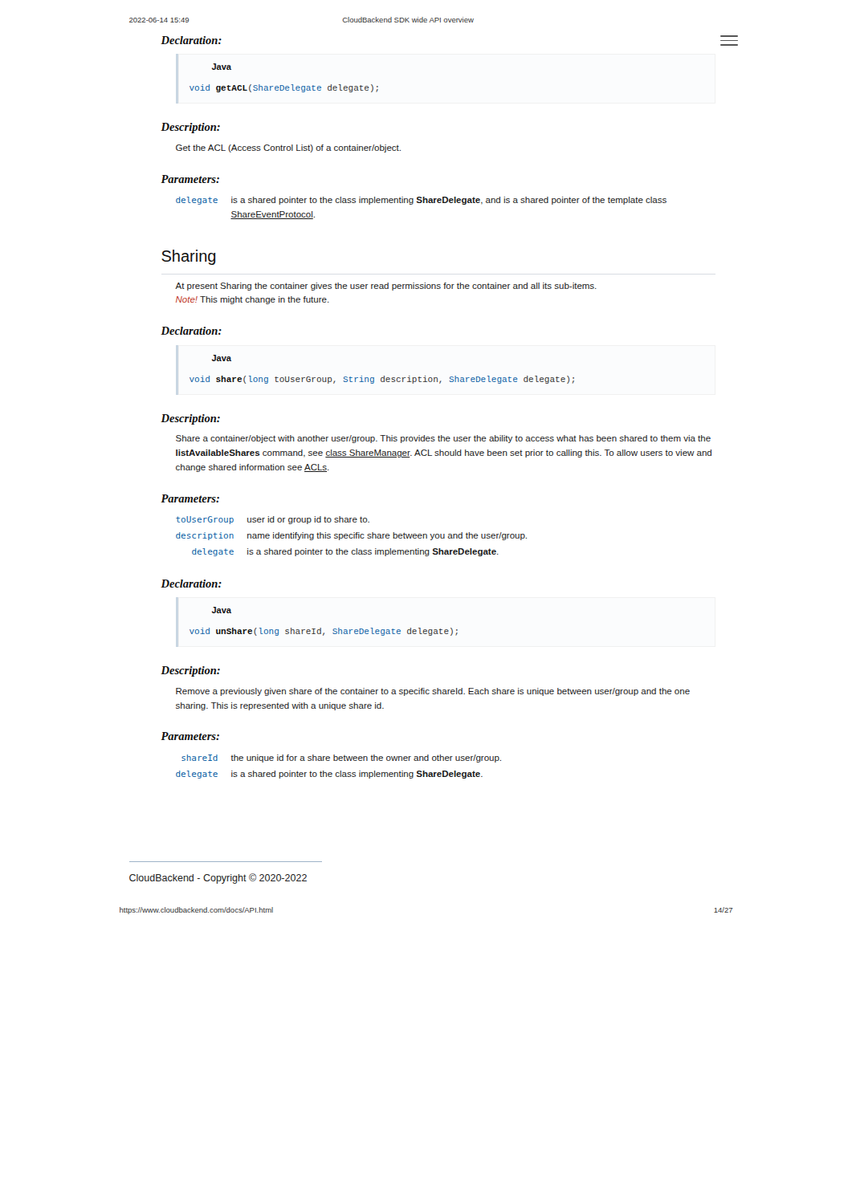2022-06-14 15:49
CloudBackend SDK wide API overview
Declaration:
Java
void getACL(ShareDelegate delegate);
Description:
Get the ACL (Access Control List) of a container/object.
Parameters:
| delegate | is a shared pointer to the class implementing ShareDelegate , and is a shared pointer of the template class ShareEventProtocol . |
Sharing
At present Sharing the container gives the user read permissions for the container and all its sub-items.
Note! This might change in the future.
Declaration:
Java
void share(long toUserGroup, String description, ShareDelegate delegate);
Description:
Share a container/object with another user/group. This provides the user the ability to access what has been shared to them via the listAvailableShares command, see class ShareManager. ACL should have been set prior to calling this. To allow users to view and change shared information see ACLs.
Parameters:
| toUserGroup | user id or group id to share to. |
| description | name identifying this specific share between you and the user/group. |
| delegate | is a shared pointer to the class implementing ShareDelegate . |
Declaration:
Java
void unShare(long shareId, ShareDelegate delegate);
Description:
Remove a previously given share of the container to a specific shareId. Each share is unique between user/group and the one sharing. This is represented with a unique share id.
Parameters:
| shareId | the unique id for a share between the owner and other user/group. |
| delegate | is a shared pointer to the class implementing ShareDelegate . |
CloudBackend - Copyright © 2020-2022
https://www.cloudbackend.com/docs/API.html
14/27